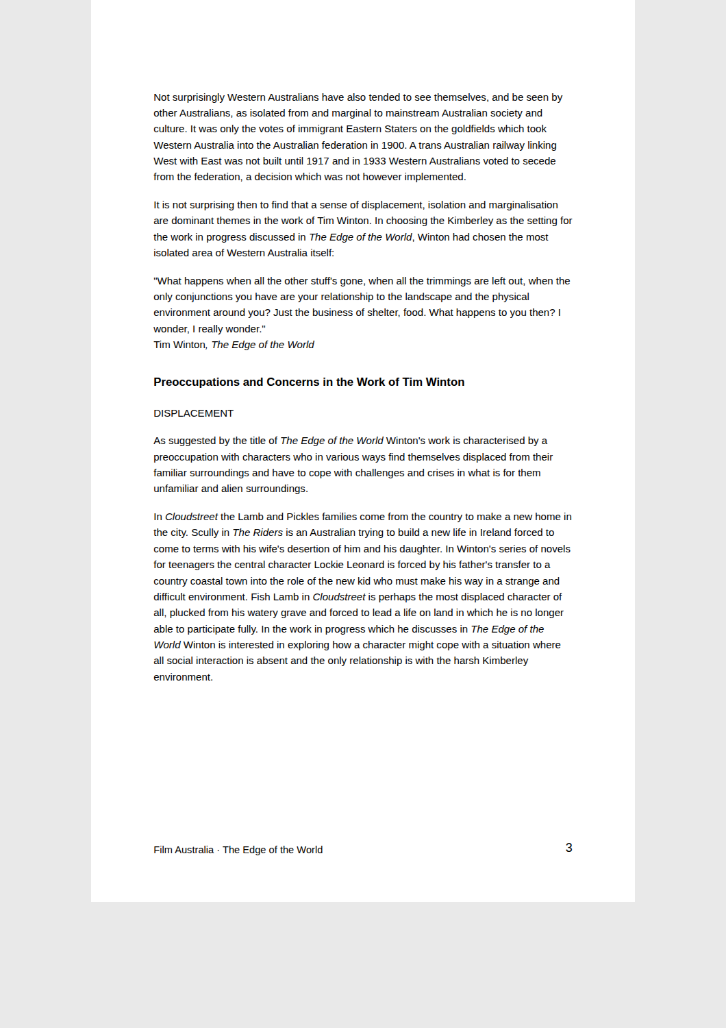Not surprisingly Western Australians have also tended to see themselves, and be seen by other Australians, as isolated from and marginal to mainstream Australian society and culture. It was only the votes of immigrant Eastern Staters on the goldfields which took Western Australia into the Australian federation in 1900. A trans Australian railway linking West with East was not built until 1917 and in 1933 Western Australians voted to secede from the federation, a decision which was not however implemented.
It is not surprising then to find that a sense of displacement, isolation and marginalisation are dominant themes in the work of Tim Winton. In choosing the Kimberley as the setting for the work in progress discussed in The Edge of the World, Winton had chosen the most isolated area of Western Australia itself:
"What happens when all the other stuff's gone, when all the trimmings are left out, when the only conjunctions you have are your relationship to the landscape and the physical environment around you? Just the business of shelter, food. What happens to you then? I wonder, I really wonder."
Tim Winton, The Edge of the World
Preoccupations and Concerns in the Work of Tim Winton
DISPLACEMENT
As suggested by the title of The Edge of the World Winton's work is characterised by a preoccupation with characters who in various ways find themselves displaced from their familiar surroundings and have to cope with challenges and crises in what is for them unfamiliar and alien surroundings.
In Cloudstreet the Lamb and Pickles families come from the country to make a new home in the city. Scully in The Riders is an Australian trying to build a new life in Ireland forced to come to terms with his wife's desertion of him and his daughter. In Winton's series of novels for teenagers the central character Lockie Leonard is forced by his father's transfer to a country coastal town into the role of the new kid who must make his way in a strange and difficult environment. Fish Lamb in Cloudstreet is perhaps the most displaced character of all, plucked from his watery grave and forced to lead a life on land in which he is no longer able to participate fully. In the work in progress which he discusses in The Edge of the World Winton is interested in exploring how a character might cope with a situation where all social interaction is absent and the only relationship is with the harsh Kimberley environment.
Film Australia · The Edge of the World 3